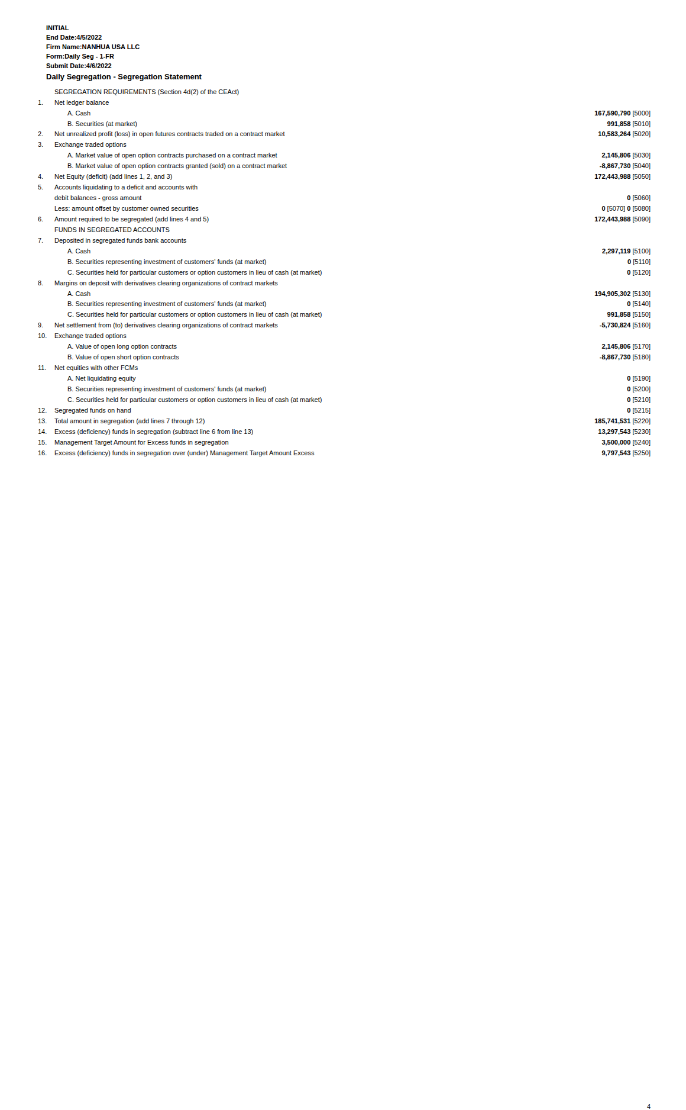INITIAL
End Date:4/5/2022
Firm Name:NANHUA USA LLC
Form:Daily Seg - 1-FR
Submit Date:4/6/2022
Daily Segregation - Segregation Statement
| | SEGREGATION REQUIREMENTS (Section 4d(2) of the CEAct) | |
| 1. | Net ledger balance | |
| | A. Cash | 167,590,790 [5000] |
| | B. Securities (at market) | 991,858 [5010] |
| 2. | Net unrealized profit (loss) in open futures contracts traded on a contract market | 10,583,264 [5020] |
| 3. | Exchange traded options | |
| | A. Market value of open option contracts purchased on a contract market | 2,145,806 [5030] |
| | B. Market value of open option contracts granted (sold) on a contract market | -8,867,730 [5040] |
| 4. | Net Equity (deficit) (add lines 1, 2, and 3) | 172,443,988 [5050] |
| 5. | Accounts liquidating to a deficit and accounts with | |
| | debit balances - gross amount | 0 [5060] |
| | Less: amount offset by customer owned securities | 0 [5070] 0 [5080] |
| 6. | Amount required to be segregated (add lines 4 and 5) | 172,443,988 [5090] |
| | FUNDS IN SEGREGATED ACCOUNTS | |
| 7. | Deposited in segregated funds bank accounts | |
| | A. Cash | 2,297,119 [5100] |
| | B. Securities representing investment of customers' funds (at market) | 0 [5110] |
| | C. Securities held for particular customers or option customers in lieu of cash (at market) | 0 [5120] |
| 8. | Margins on deposit with derivatives clearing organizations of contract markets | |
| | A. Cash | 194,905,302 [5130] |
| | B. Securities representing investment of customers' funds (at market) | 0 [5140] |
| | C. Securities held for particular customers or option customers in lieu of cash (at market) | 991,858 [5150] |
| 9. | Net settlement from (to) derivatives clearing organizations of contract markets | -5,730,824 [5160] |
| 10. | Exchange traded options | |
| | A. Value of open long option contracts | 2,145,806 [5170] |
| | B. Value of open short option contracts | -8,867,730 [5180] |
| 11. | Net equities with other FCMs | |
| | A. Net liquidating equity | 0 [5190] |
| | B. Securities representing investment of customers' funds (at market) | 0 [5200] |
| | C. Securities held for particular customers or option customers in lieu of cash (at market) | 0 [5210] |
| 12. | Segregated funds on hand | 0 [5215] |
| 13. | Total amount in segregation (add lines 7 through 12) | 185,741,531 [5220] |
| 14. | Excess (deficiency) funds in segregation (subtract line 6 from line 13) | 13,297,543 [5230] |
| 15. | Management Target Amount for Excess funds in segregation | 3,500,000 [5240] |
| 16. | Excess (deficiency) funds in segregation over (under) Management Target Amount Excess | 9,797,543 [5250] |
4